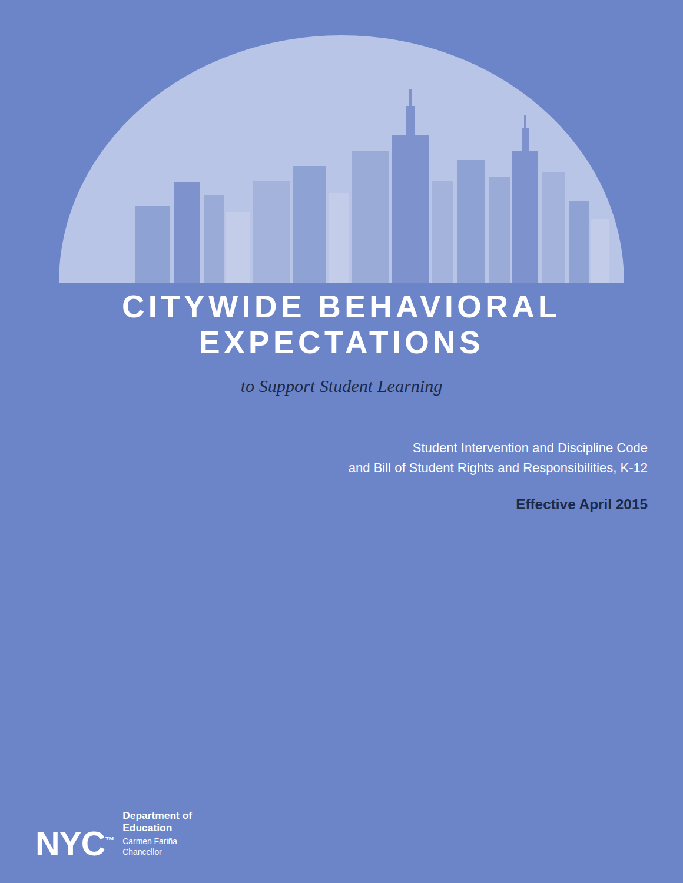Citywide Behavioral
Expectations
to Support Student Learning
Student Intervention and Discipline Code
and Bill of Student Rights and Responsibilities, K-12
Effective April 2015
NYC™
Department of
Education
Carmen Fariña
Chancellor